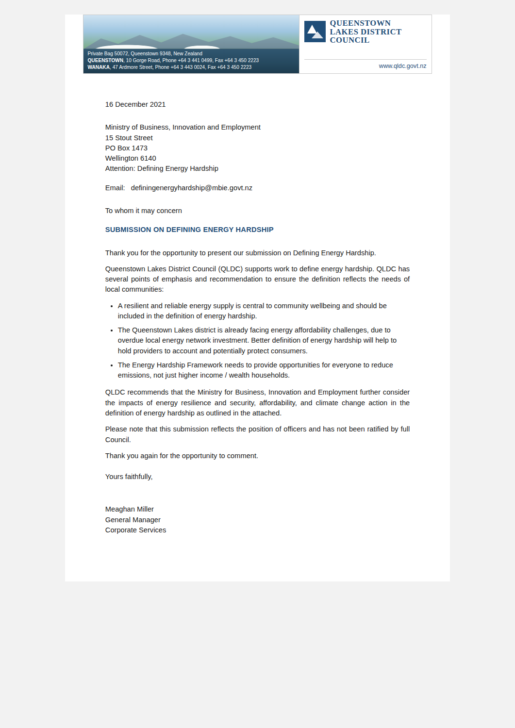Private Bag 50072, Queenstown 9348, New Zealand
QUEENSTOWN, 10 Gorge Road, Phone +64 3 441 0499, Fax +64 3 450 2223
WANAKA, 47 Ardmore Street, Phone +64 3 443 0024, Fax +64 3 450 2223
QUEENSTOWN LAKES DISTRICT COUNCIL
www.qldc.govt.nz
16 December 2021
Ministry of Business, Innovation and Employment
15 Stout Street
PO Box 1473
Wellington 6140
Attention: Defining Energy Hardship
Email: definingenergyhardship@mbie.govt.nz
To whom it may concern
Submission on Defining Energy Hardship
Thank you for the opportunity to present our submission on Defining Energy Hardship.
Queenstown Lakes District Council (QLDC) supports work to define energy hardship. QLDC has several points of emphasis and recommendation to ensure the definition reflects the needs of local communities:
A resilient and reliable energy supply is central to community wellbeing and should be included in the definition of energy hardship.
The Queenstown Lakes district is already facing energy affordability challenges, due to overdue local energy network investment. Better definition of energy hardship will help to hold providers to account and potentially protect consumers.
The Energy Hardship Framework needs to provide opportunities for everyone to reduce emissions, not just higher income / wealth households.
QLDC recommends that the Ministry for Business, Innovation and Employment further consider the impacts of energy resilience and security, affordability, and climate change action in the definition of energy hardship as outlined in the attached.
Please note that this submission reflects the position of officers and has not been ratified by full Council.
Thank you again for the opportunity to comment.
Yours faithfully,
Meaghan Miller
General Manager
Corporate Services